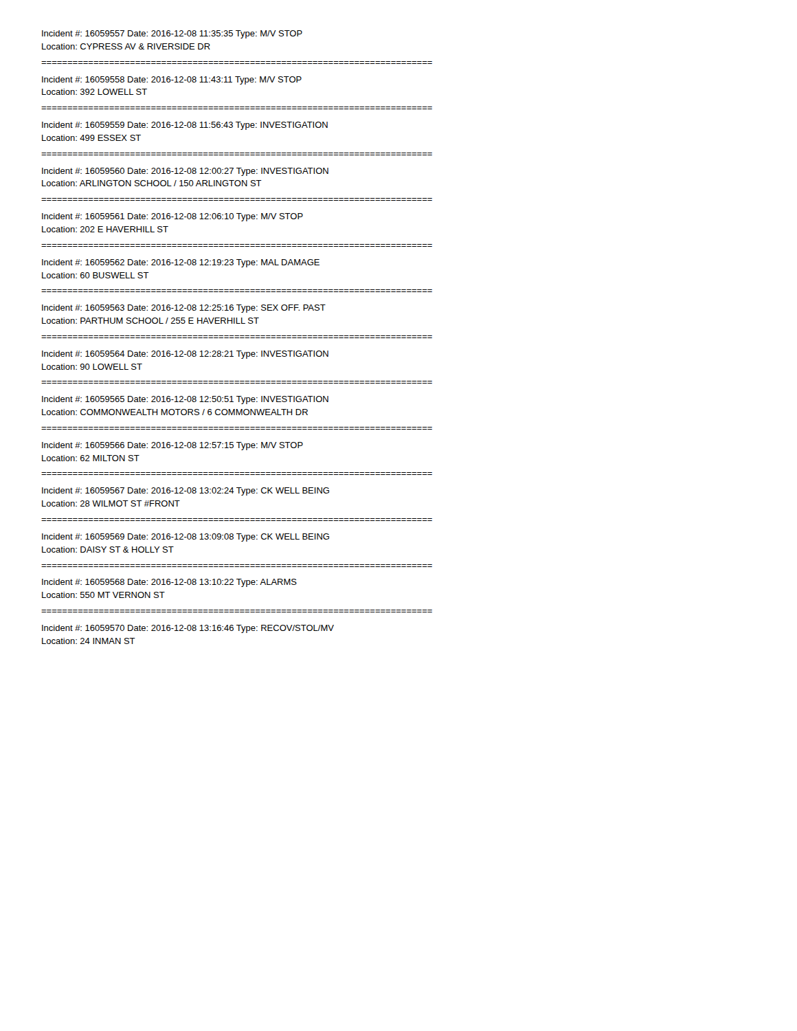Incident #: 16059557 Date: 2016-12-08 11:35:35 Type: M/V STOP
Location: CYPRESS AV & RIVERSIDE DR
===========================================================================
Incident #: 16059558 Date: 2016-12-08 11:43:11 Type: M/V STOP
Location: 392 LOWELL ST
===========================================================================
Incident #: 16059559 Date: 2016-12-08 11:56:43 Type: INVESTIGATION
Location: 499 ESSEX ST
===========================================================================
Incident #: 16059560 Date: 2016-12-08 12:00:27 Type: INVESTIGATION
Location: ARLINGTON SCHOOL / 150 ARLINGTON ST
===========================================================================
Incident #: 16059561 Date: 2016-12-08 12:06:10 Type: M/V STOP
Location: 202 E HAVERHILL ST
===========================================================================
Incident #: 16059562 Date: 2016-12-08 12:19:23 Type: MAL DAMAGE
Location: 60 BUSWELL ST
===========================================================================
Incident #: 16059563 Date: 2016-12-08 12:25:16 Type: SEX OFF. PAST
Location: PARTHUM SCHOOL / 255 E HAVERHILL ST
===========================================================================
Incident #: 16059564 Date: 2016-12-08 12:28:21 Type: INVESTIGATION
Location: 90 LOWELL ST
===========================================================================
Incident #: 16059565 Date: 2016-12-08 12:50:51 Type: INVESTIGATION
Location: COMMONWEALTH MOTORS / 6 COMMONWEALTH DR
===========================================================================
Incident #: 16059566 Date: 2016-12-08 12:57:15 Type: M/V STOP
Location: 62 MILTON ST
===========================================================================
Incident #: 16059567 Date: 2016-12-08 13:02:24 Type: CK WELL BEING
Location: 28 WILMOT ST #FRONT
===========================================================================
Incident #: 16059569 Date: 2016-12-08 13:09:08 Type: CK WELL BEING
Location: DAISY ST & HOLLY ST
===========================================================================
Incident #: 16059568 Date: 2016-12-08 13:10:22 Type: ALARMS
Location: 550 MT VERNON ST
===========================================================================
Incident #: 16059570 Date: 2016-12-08 13:16:46 Type: RECOV/STOL/MV
Location: 24 INMAN ST